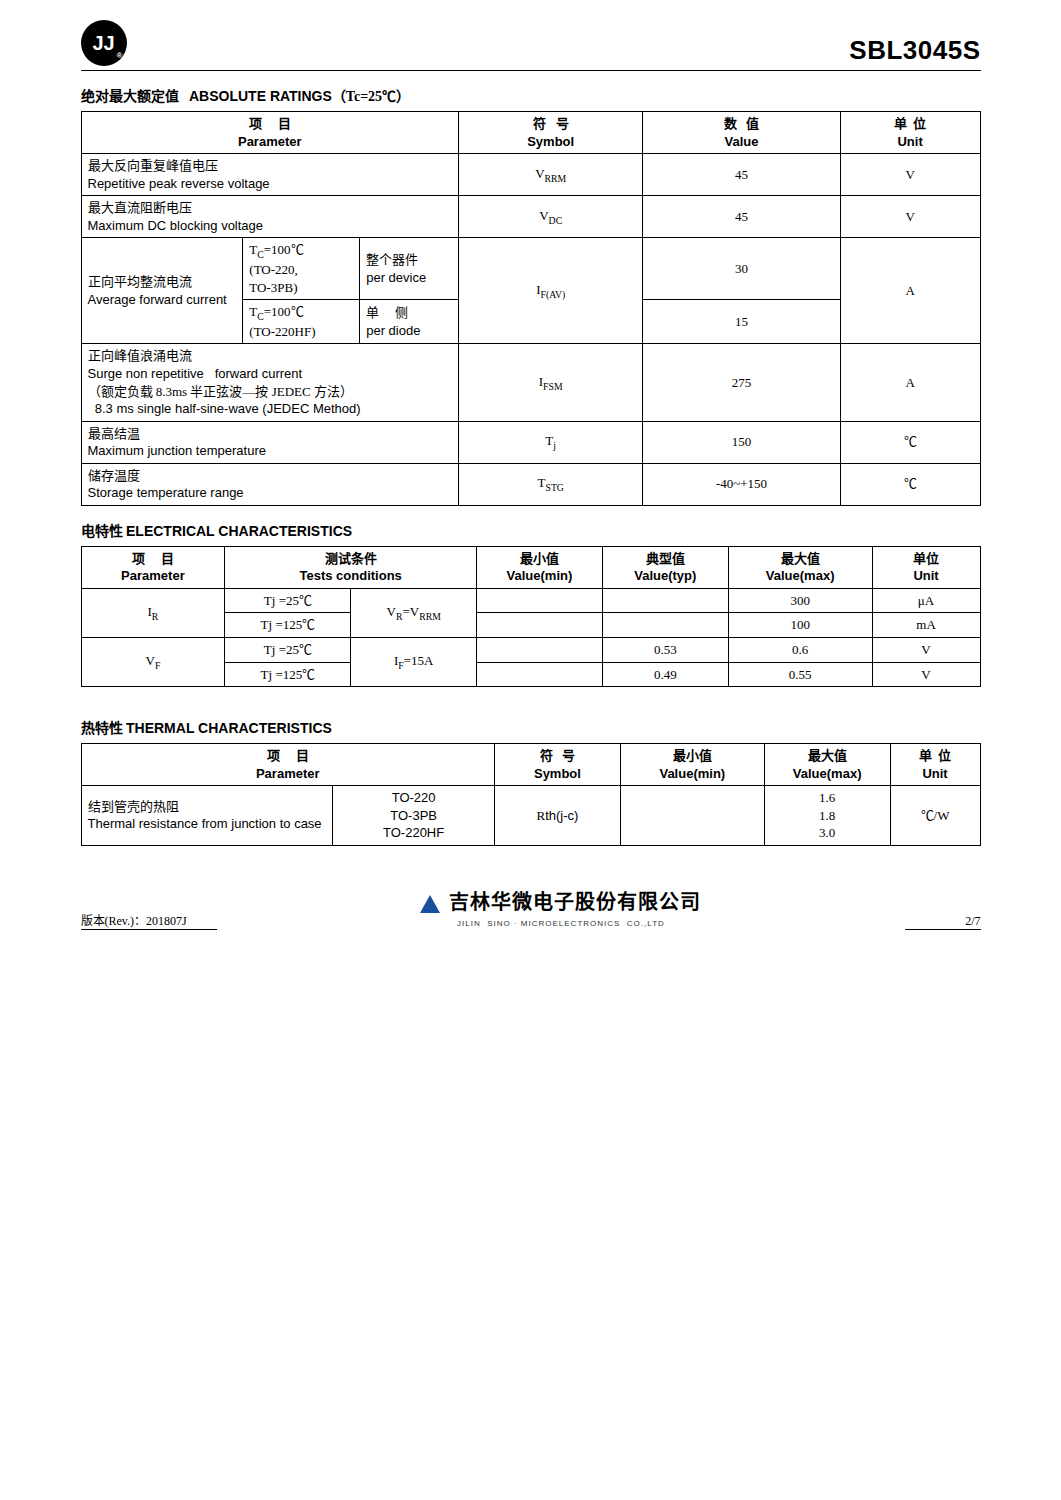JJ®
SBL3045S
绝对最大额定值 ABSOLUTE RATINGS（Tc=25℃）
| 项 目 Parameter | 符 号 Symbol | 数 值 Value | 单 位 Unit |
| --- | --- | --- | --- |
| 最大反向重复峰值电压 Repetitive peak reverse voltage | V RRM | 45 | V |
| 最大直流阻断电压 Maximum DC blocking voltage | V DC | 45 | V |
| 正向平均整流电流 Average forward current | T C =100℃ (TO-220, TO-3PB) | 整个器件 per device | I F(AV) | 30 | A |
| T C =100℃ (TO-220HF) | 单 侧 per diode | 15 |
| 正向峰值浪涌电流 Surge non repetitive forward current （额定负载 8.3ms 半正弦波—按 JEDEC 方法） 8.3 ms single half-sine-wave (JEDEC Method) | I FSM | 275 | A |
| 最高结温 Maximum junction temperature | T j | 150 | ℃ |
| 储存温度 Storage temperature range | T STG | -40~+150 | ℃ |
电特性 ELECTRICAL CHARACTERISTICS
| 项 目 Parameter | 测试条件 Tests conditions | 最小值 Value(min) | 典型值 Value(typ) | 最大值 Value(max) | 单位 Unit |
| --- | --- | --- | --- | --- | --- |
| I R | Tj =25℃ | V R =V RRM | | | 300 | μA |
| Tj =125℃ | | | 100 | mA |
| V F | Tj =25℃ | I F =15A | | 0.53 | 0.6 | V |
| Tj =125℃ | | 0.49 | 0.55 | V |
热特性 THERMAL CHARACTERISTICS
| 项 目 Parameter | 符 号 Symbol | 最小值 Value(min) | 最大值 Value(max) | 单 位 Unit |
| --- | --- | --- | --- | --- |
| 结到管壳的热阻 Thermal resistance from junction to case | TO-220 TO-3PB TO-220HF | R th(j-c) | | 1.6 1.8 3.0 | ℃/W |
版本(Rev.)：201807J
吉林华微电子股份有限公司
JILIN SINO · MICROELECTRONICS CO.,LTD
2/7